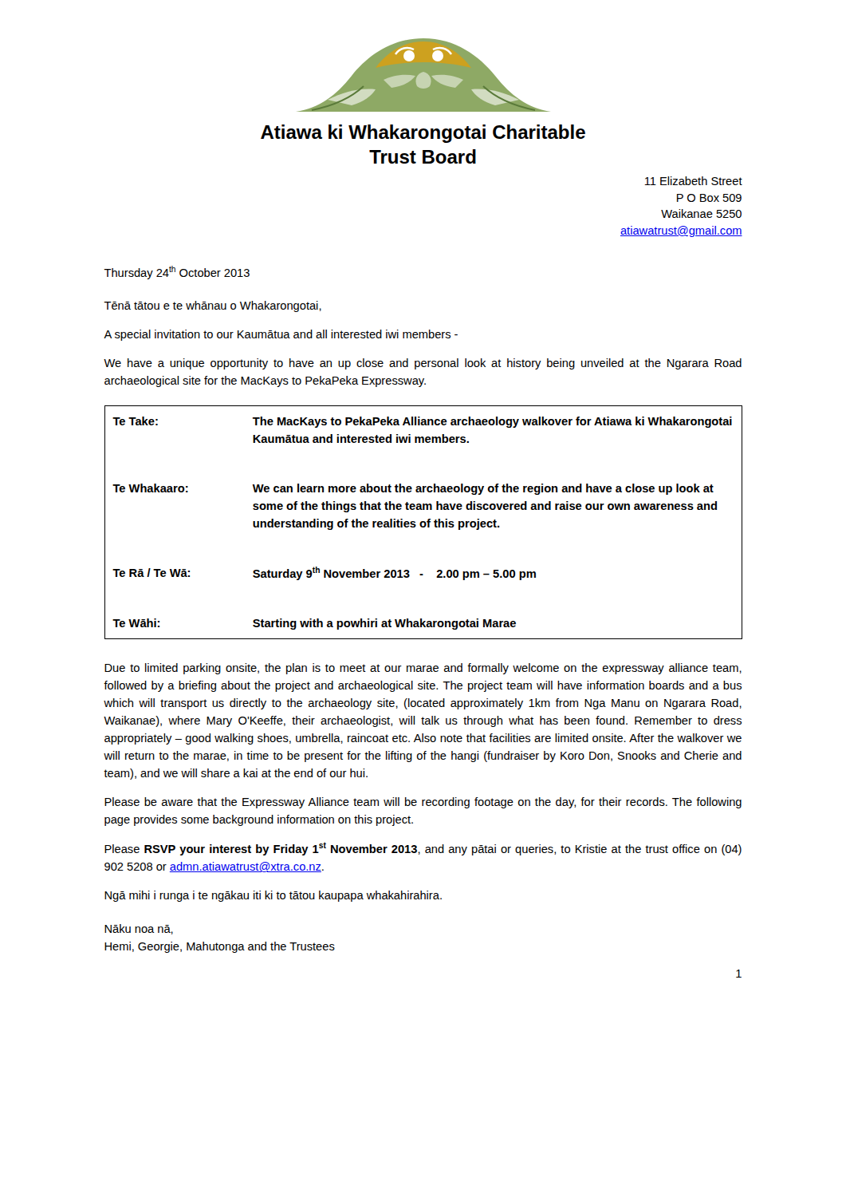Atiawa ki Whakarongotai Charitable
Trust Board
11 Elizabeth Street
P O Box 509
Waikanae 5250
atiawatrust@gmail.com
Thursday 24th October 2013
Tēnā tātou e te whānau o Whakarongotai,
A special invitation to our Kaumātua and all interested iwi members -
We have a unique opportunity to have an up close and personal look at history being unveiled at the Ngarara Road archaeological site for the MacKays to PekaPeka Expressway.
| Te Take: | The MacKays to PekaPeka Alliance archaeology walkover for Atiawa ki Whakarongotai Kaumātua and interested iwi members. |
| Te Whakaaro: | We can learn more about the archaeology of the region and have a close up look at some of the things that the team have discovered and raise our own awareness and understanding of the realities of this project. |
| Te Rā / Te Wā: | Saturday 9 th November 2013 - 2.00 pm – 5.00 pm |
| Te Wāhi: | Starting with a powhiri at Whakarongotai Marae |
Due to limited parking onsite, the plan is to meet at our marae and formally welcome on the expressway alliance team, followed by a briefing about the project and archaeological site. The project team will have information boards and a bus which will transport us directly to the archaeology site, (located approximately 1km from Nga Manu on Ngarara Road, Waikanae), where Mary O'Keeffe, their archaeologist, will talk us through what has been found. Remember to dress appropriately – good walking shoes, umbrella, raincoat etc. Also note that facilities are limited onsite. After the walkover we will return to the marae, in time to be present for the lifting of the hangi (fundraiser by Koro Don, Snooks and Cherie and team), and we will share a kai at the end of our hui.
Please be aware that the Expressway Alliance team will be recording footage on the day, for their records. The following page provides some background information on this project.
Please RSVP your interest by Friday 1st November 2013, and any pātai or queries, to Kristie at the trust office on (04) 902 5208 or admn.atiawatrust@xtra.co.nz.
Ngā mihi i runga i te ngākau iti ki to tātou kaupapa whakahirahira.
Nāku noa nā,
Hemi, Georgie, Mahutonga and the Trustees
1